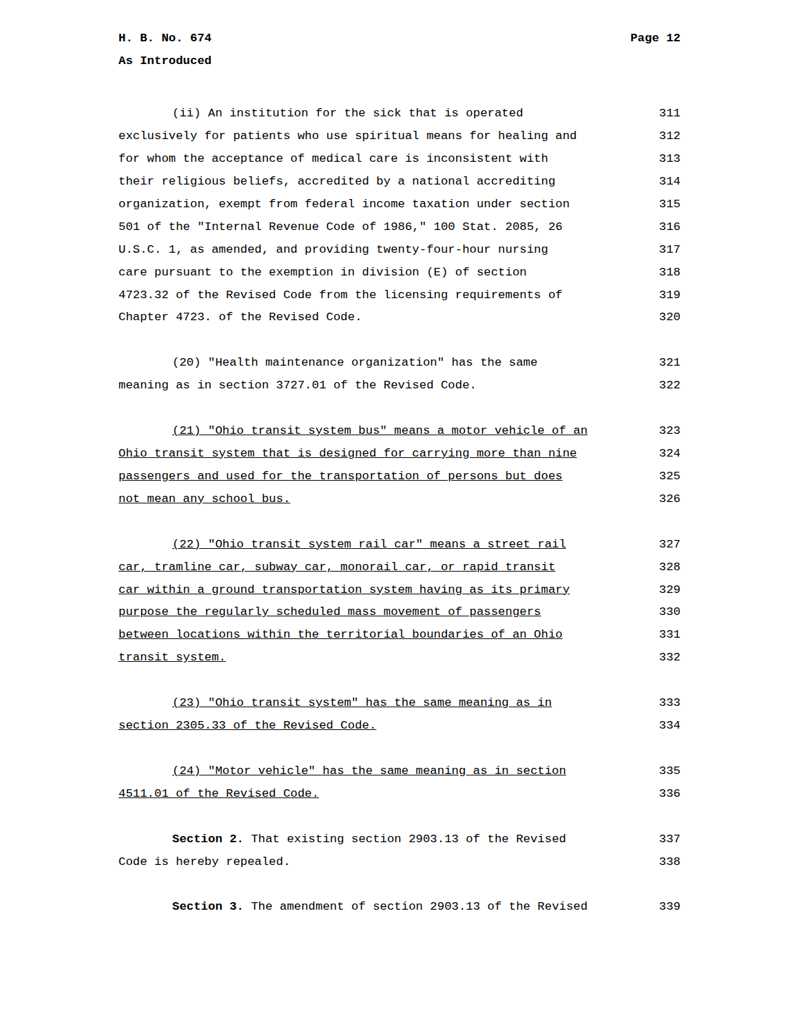H. B. No. 674 As Introduced
Page 12
(ii) An institution for the sick that is operated 311
exclusively for patients who use spiritual means for healing and 312
for whom the acceptance of medical care is inconsistent with 313
their religious beliefs, accredited by a national accrediting 314
organization, exempt from federal income taxation under section 315
501 of the "Internal Revenue Code of 1986," 100 Stat. 2085, 26316
U.S.C. 1, as amended, and providing twenty-four-hour nursing 317
care pursuant to the exemption in division (E) of section 318
4723.32 of the Revised Code from the licensing requirements of 319
Chapter 4723. of the Revised Code. 320
(20) "Health maintenance organization" has the same 321
meaning as in section 3727.01 of the Revised Code. 322
(21) "Ohio transit system bus" means a motor vehicle of an 323
Ohio transit system that is designed for carrying more than nine 324
passengers and used for the transportation of persons but does 325
not mean any school bus. 326
(22) "Ohio transit system rail car" means a street rail 327
car, tramline car, subway car, monorail car, or rapid transit 328
car within a ground transportation system having as its primary 329
purpose the regularly scheduled mass movement of passengers 330
between locations within the territorial boundaries of an Ohio 331
transit system. 332
(23) "Ohio transit system" has the same meaning as in 333
section 2305.33 of the Revised Code. 334
(24) "Motor vehicle" has the same meaning as in section 335
4511.01 of the Revised Code. 336
Section 2. That existing section 2903.13 of the Revised 337
Code is hereby repealed. 338
Section 3. The amendment of section 2903.13 of the Revised 339